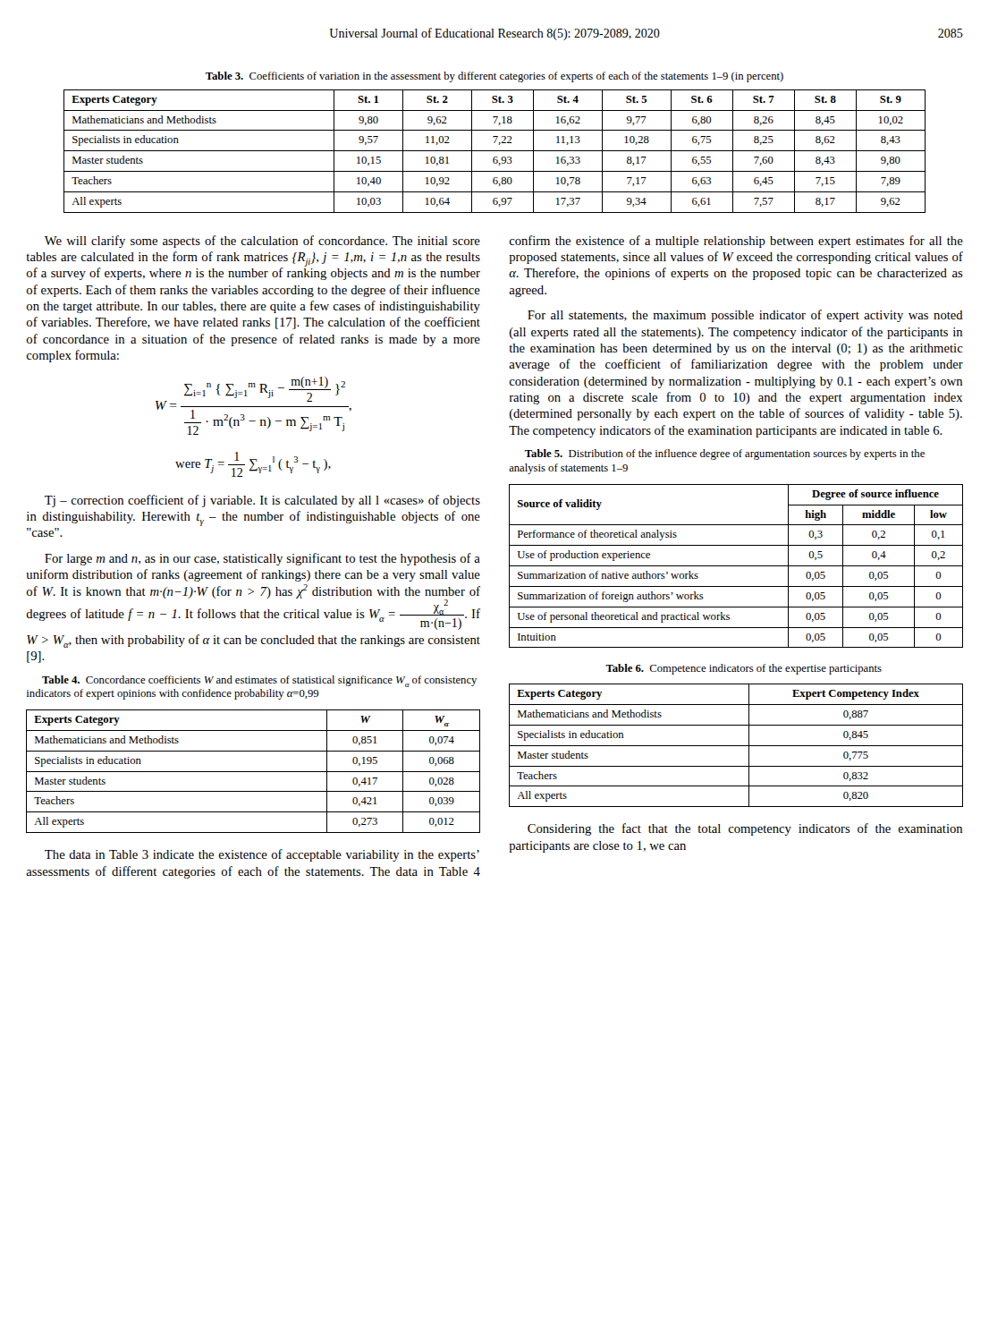Universal Journal of Educational Research 8(5): 2079-2089, 2020 2085
Table 3. Coefficients of variation in the assessment by different categories of experts of each of the statements 1–9 (in percent)
| Experts Category | St. 1 | St. 2 | St. 3 | St. 4 | St. 5 | St. 6 | St. 7 | St. 8 | St. 9 |
| --- | --- | --- | --- | --- | --- | --- | --- | --- | --- |
| Mathematicians and Methodists | 9,80 | 9,62 | 7,18 | 16,62 | 9,77 | 6,80 | 8,26 | 8,45 | 10,02 |
| Specialists in education | 9,57 | 11,02 | 7,22 | 11,13 | 10,28 | 6,75 | 8,25 | 8,62 | 8,43 |
| Master students | 10,15 | 10,81 | 6,93 | 16,33 | 8,17 | 6,55 | 7,60 | 8,43 | 9,80 |
| Teachers | 10,40 | 10,92 | 6,80 | 10,78 | 7,17 | 6,63 | 6,45 | 7,15 | 7,89 |
| All experts | 10,03 | 10,64 | 6,97 | 17,37 | 9,34 | 6,61 | 7,57 | 8,17 | 9,62 |
We will clarify some aspects of the calculation of concordance. The initial score tables are calculated in the form of rank matrices {Rji}, j = 1,m, i = 1,n as the results of a survey of experts, where n is the number of ranking objects and m is the number of experts. Each of them ranks the variables according to the degree of their influence on the target attribute. In our tables, there are quite a few cases of indistinguishability of variables. Therefore, we have related ranks [17]. The calculation of the coefficient of concordance in a situation of the presence of related ranks is made by a more complex formula:
W = ∑i=1n { ∑j=1m Rji − m(n+1) 2 }2 112 · m2(n3 − n) − m ∑j=1m Tj ,
were Tj = 112 ∑γ=1l ( tγ3 − tγ ),
Tj – correction coefficient of j variable. It is calculated by all l «cases» of objects in distinguishability. Herewith tγ – the number of indistinguishable objects of one "case".
For large m and n, as in our case, statistically significant to test the hypothesis of a uniform distribution of ranks (agreement of rankings) there can be a very small value of W. It is known that m·(n−1)·W (for n > 7) has χ2 distribution with the number of degrees of latitude f = n − 1. It follows that the critical value is Wα = χα2 m·(n−1). If W > Wα, then with probability of α it can be concluded that the rankings are consistent [9].
Table 4. Concordance coefficients W and estimates of statistical significance Wα of consistency indicators of expert opinions with confidence probability α=0,99
| Experts Category | W | W α |
| --- | --- | --- |
| Mathematicians and Methodists | 0,851 | 0,074 |
| Specialists in education | 0,195 | 0,068 |
| Master students | 0,417 | 0,028 |
| Teachers | 0,421 | 0,039 |
| All experts | 0,273 | 0,012 |
The data in Table 3 indicate the existence of acceptable variability in the experts’ assessments of different categories of each of the statements. The data in Table 4 confirm the existence of a multiple relationship between expert estimates for all the proposed statements, since all values of W exceed the corresponding critical values of α. Therefore, the opinions of experts on the proposed topic can be characterized as agreed.
For all statements, the maximum possible indicator of expert activity was noted (all experts rated all the statements). The competency indicator of the participants in the examination has been determined by us on the interval (0; 1) as the arithmetic average of the coefficient of familiarization degree with the problem under consideration (determined by normalization - multiplying by 0.1 - each expert’s own rating on a discrete scale from 0 to 10) and the expert argumentation index (determined personally by each expert on the table of sources of validity - table 5). The competency indicators of the examination participants are indicated in table 6.
Table 5. Distribution of the influence degree of argumentation sources by experts in the analysis of statements 1–9
| Source of validity | Degree of source influence |
| --- | --- |
| high | middle | low |
| Performance of theoretical analysis | 0,3 | 0,2 | 0,1 |
| Use of production experience | 0,5 | 0,4 | 0,2 |
| Summarization of native authors’ works | 0,05 | 0,05 | 0 |
| Summarization of foreign authors’ works | 0,05 | 0,05 | 0 |
| Use of personal theoretical and practical works | 0,05 | 0,05 | 0 |
| Intuition | 0,05 | 0,05 | 0 |
Table 6. Competence indicators of the expertise participants
| Experts Category | Expert Competency Index |
| --- | --- |
| Mathematicians and Methodists | 0,887 |
| Specialists in education | 0,845 |
| Master students | 0,775 |
| Teachers | 0,832 |
| All experts | 0,820 |
Considering the fact that the total competency indicators of the examination participants are close to 1, we can